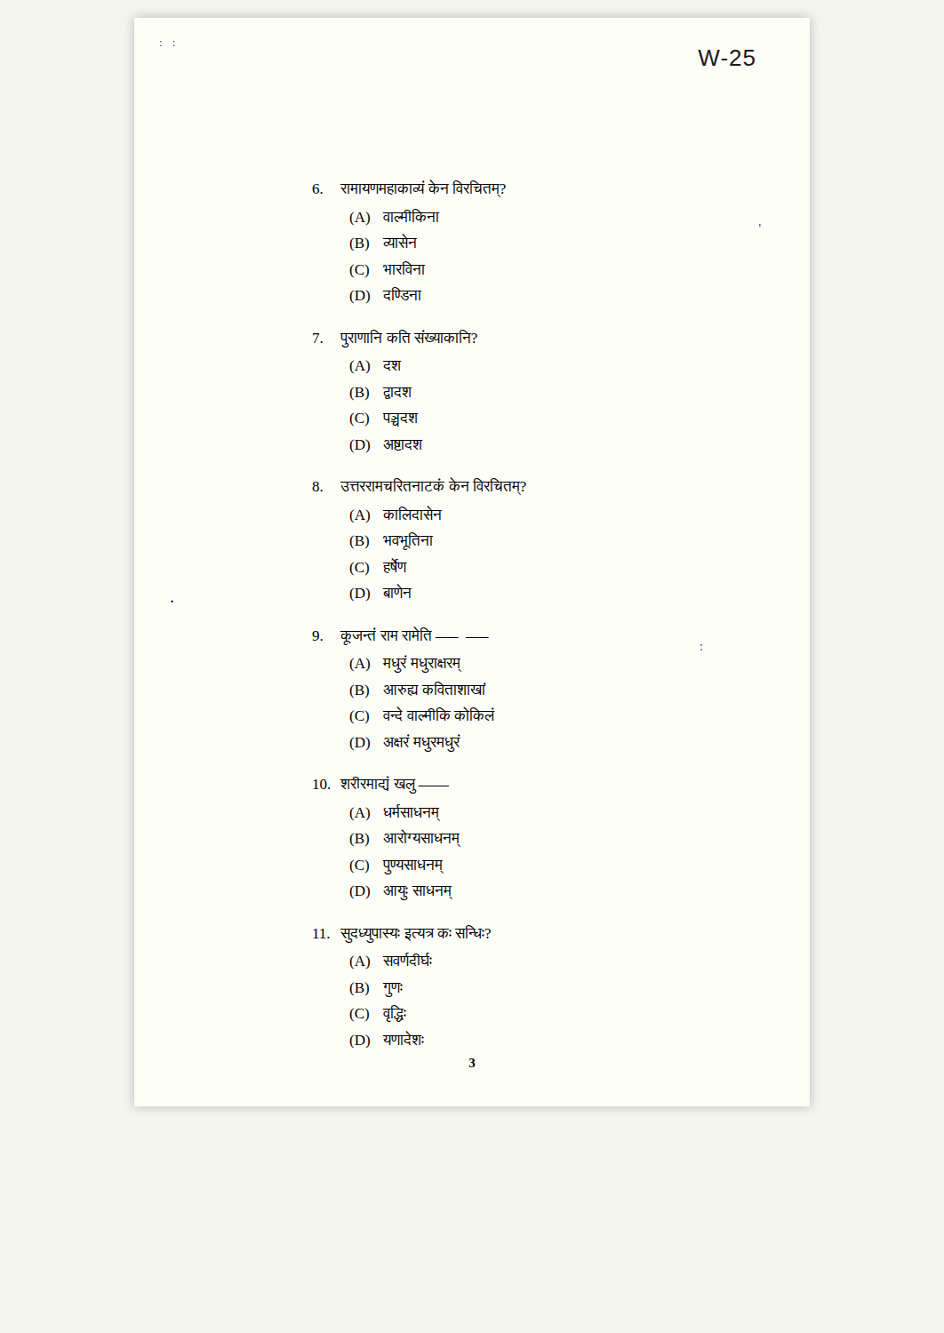: :
W-25
'
6. रामायणमहाकाव्यं केन विरचितम्?
(A) वाल्मीकिना
(B) व्यासेन
(C) भारविना
(D) दण्डिना
7. पुराणानि कति संख्याकानि?
(A) दश
(B) द्वादश
(C) पञ्चदश
(D) अष्टादश
8. उत्तररामचरितनाटकं केन विरचितम्?
(A) कालिदासेन
(B) भवभूतिना
(C) हर्षेण
(D) बाणेन
9. कूजन्तं राम रामेति ––– –––
(A) मधुरं मधुराक्षरम्
(B) आरुह्य कविताशाखां
(C) वन्दे वाल्मीकि कोकिलं
(D) अक्षरं मधुरमधुरं
10. शरीरमाद्यं खलु ––––
(A) धर्मसाधनम्
(B) आरोग्यसाधनम्
(C) पुण्यसाधनम्
(D) आयुः साधनम्
11. सुदध्युपास्यः इत्यत्र कः सन्धिः?
(A) सवर्णदीर्घः
(B) गुणः
(C) वृद्धिः
(D) यणादेशः
.
:
3